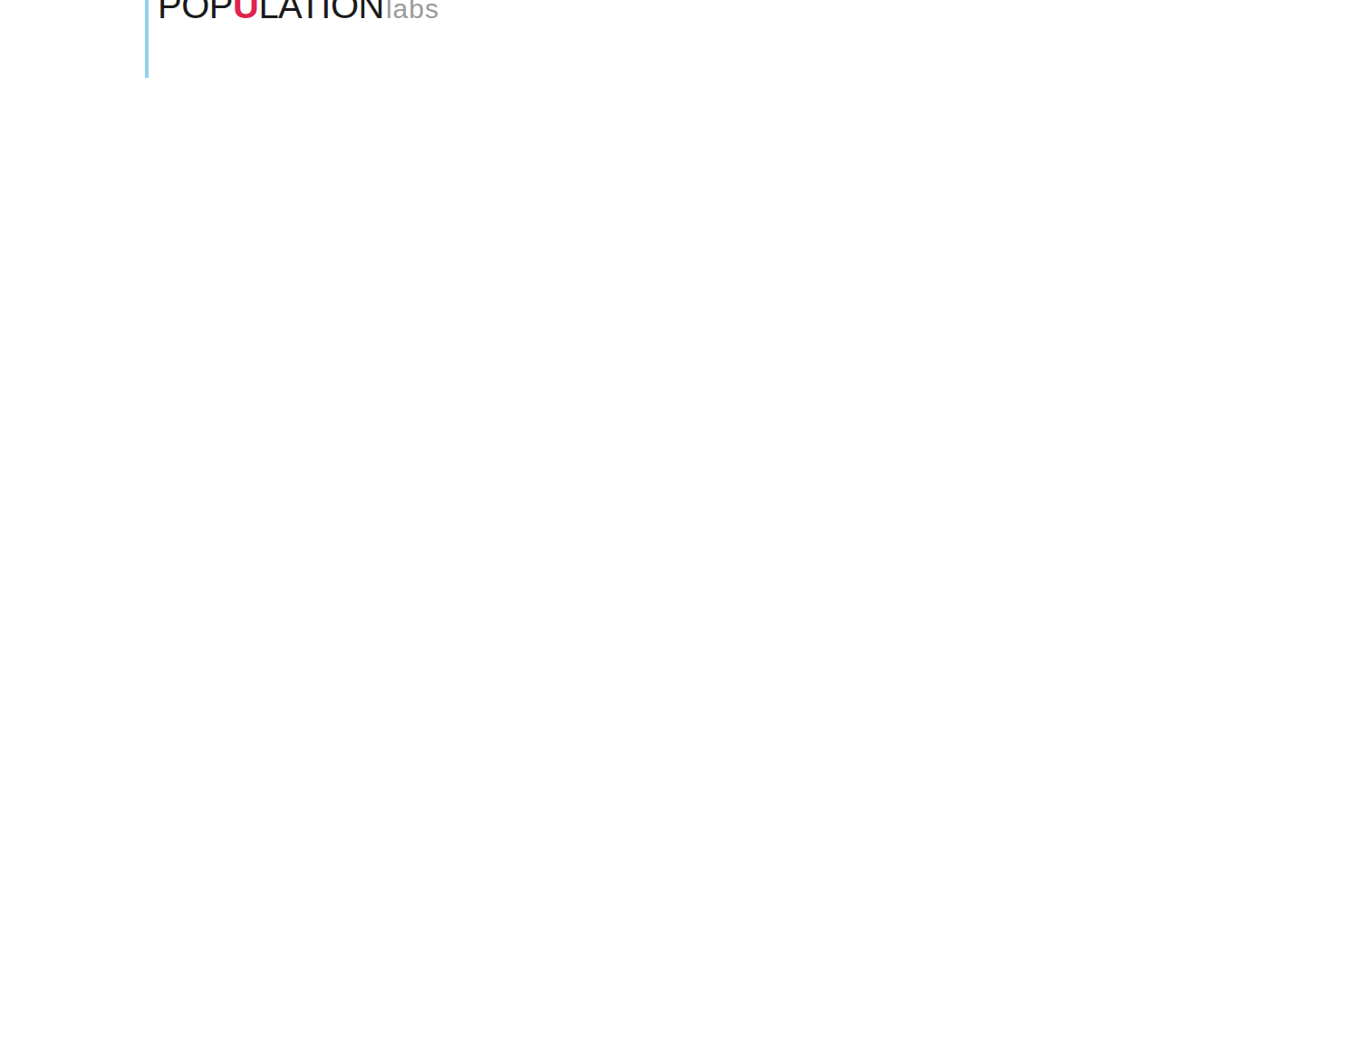POP ULATIONlabs